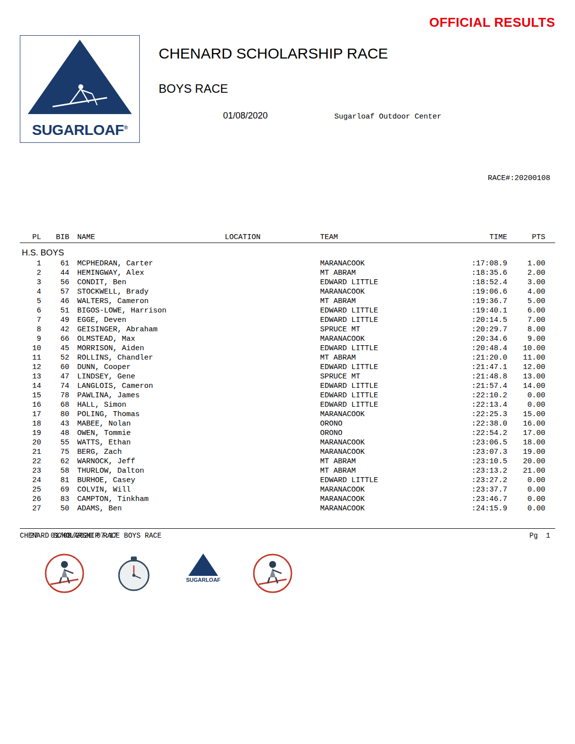OFFICIAL RESULTS
SUGARLOAF®
CHENARD SCHOLARSHIP RACE
BOYS RACE
01/08/2020 Sugarloaf Outdoor Center
RACE#:20200108
| PL | BIB | NAME | LOCATION | TEAM | TIME | PTS |
| --- | --- | --- | --- | --- | --- | --- |
| H.S. BOYS |
| 1 | 61 | MCPHEDRAN, Carter | | MARANACOOK | :17:08.9 | 1.00 |
| 2 | 44 | HEMINGWAY, Alex | | MT ABRAM | :18:35.6 | 2.00 |
| 3 | 56 | CONDIT, Ben | | EDWARD LITTLE | :18:52.4 | 3.00 |
| 4 | 57 | STOCKWELL, Brady | | MARANACOOK | :19:06.6 | 4.00 |
| 5 | 46 | WALTERS, Cameron | | MT ABRAM | :19:36.7 | 5.00 |
| 6 | 51 | BIGOS-LOWE, Harrison | | EDWARD LITTLE | :19:40.1 | 6.00 |
| 7 | 49 | EGGE, Deven | | EDWARD LITTLE | :20:14.5 | 7.00 |
| 8 | 42 | GEISINGER, Abraham | | SPRUCE MT | :20:29.7 | 8.00 |
| 9 | 66 | OLMSTEAD, Max | | MARANACOOK | :20:34.6 | 9.00 |
| 10 | 45 | MORRISON, Aiden | | EDWARD LITTLE | :20:48.4 | 10.00 |
| 11 | 52 | ROLLINS, Chandler | | MT ABRAM | :21:20.0 | 11.00 |
| 12 | 60 | DUNN, Cooper | | EDWARD LITTLE | :21:47.1 | 12.00 |
| 13 | 47 | LINDSEY, Gene | | SPRUCE MT | :21:48.8 | 13.00 |
| 14 | 74 | LANGLOIS, Cameron | | EDWARD LITTLE | :21:57.4 | 14.00 |
| 15 | 78 | PAWLINA, James | | EDWARD LITTLE | :22:10.2 | 0.00 |
| 16 | 68 | HALL, Simon | | EDWARD LITTLE | :22:13.4 | 0.00 |
| 17 | 80 | POLING, Thomas | | MARANACOOK | :22:25.3 | 15.00 |
| 18 | 43 | MABEE, Nolan | | ORONO | :22:38.0 | 16.00 |
| 19 | 48 | OWEN, Tommie | | ORONO | :22:54.2 | 17.00 |
| 20 | 55 | WATTS, Ethan | | MARANACOOK | :23:06.5 | 18.00 |
| 21 | 75 | BERG, Zach | | MARANACOOK | :23:07.3 | 19.00 |
| 22 | 62 | WARNOCK, Jeff | | MT ABRAM | :23:10.5 | 20.00 |
| 23 | 58 | THURLOW, Dalton | | MT ABRAM | :23:13.2 | 21.00 |
| 24 | 81 | BURHOE, Casey | | EDWARD LITTLE | :23:27.2 | 0.00 |
| 25 | 69 | COLVIN, Will | | MARANACOOK | :23:37.7 | 0.00 |
| 26 | 83 | CAMPTON, Tinkham | | MARANACOOK | :23:46.7 | 0.00 |
| 27 | 50 | ADAMS, Ben | | MARANACOOK | :24:15.9 | 0.00 |
27 01/08/2020 07:17 CHENARD SCHOLARSHIP RACE BOYS RACE Pg 1
SUGARLOAF